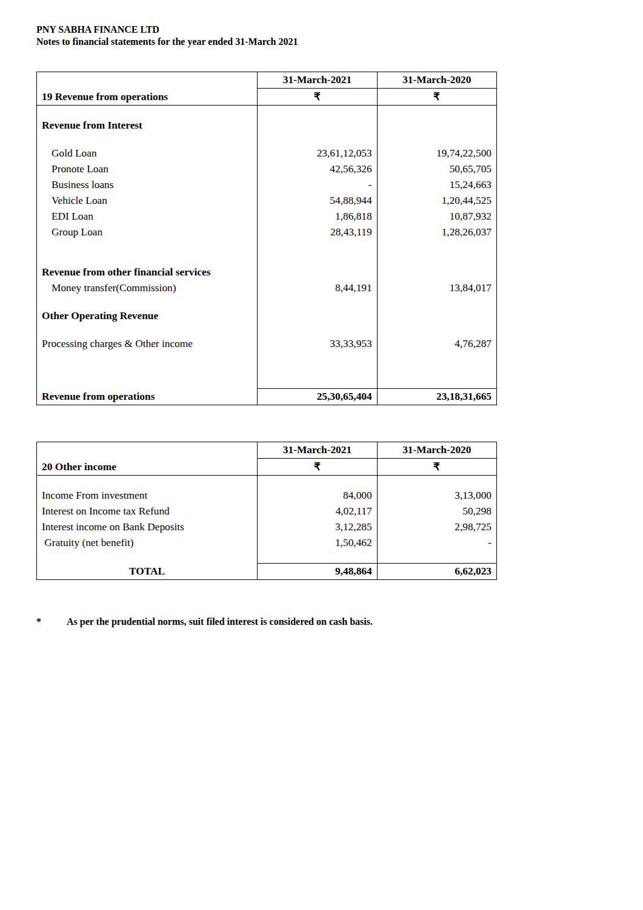PNY SABHA FINANCE LTD
Notes to financial statements for the year ended 31-March 2021
| 19 Revenue from operations | 31-March-2021 | 31-March-2020 |
| ₹ | ₹ |
| Revenue from Interest | | |
| Gold Loan | 23,61,12,053 | 19,74,22,500 |
| Pronote Loan | 42,56,326 | 50,65,705 |
| Business loans | - | 15,24,663 |
| Vehicle Loan | 54,88,944 | 1,20,44,525 |
| EDI Loan | 1,86,818 | 10,87,932 |
| Group Loan | 28,43,119 | 1,28,26,037 |
| Revenue from other financial services | | |
| Money transfer(Commission) | 8,44,191 | 13,84,017 |
| Other Operating Revenue | | |
| Processing charges & Other income | 33,33,953 | 4,76,287 |
| Revenue from operations | 25,30,65,404 | 23,18,31,665 |
| 20 Other income | 31-March-2021 | 31-March-2020 |
| ₹ | ₹ |
| Income From investment | 84,000 | 3,13,000 |
| Interest on Income tax Refund | 4,02,117 | 50,298 |
| Interest income on Bank Deposits | 3,12,285 | 2,98,725 |
| Gratuity (net benefit) | 1,50,462 | - |
| TOTAL | 9,48,864 | 6,62,023 |
*As per the prudential norms, suit filed interest is considered on cash basis.